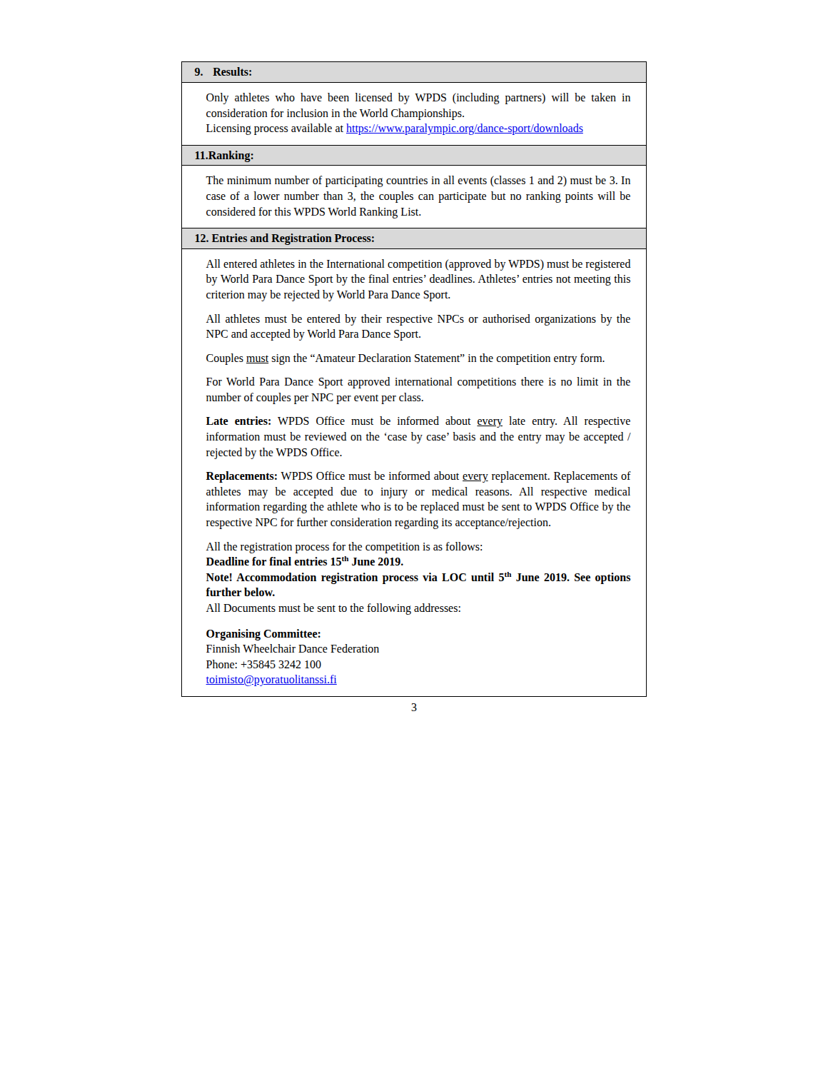9. Results:
Only athletes who have been licensed by WPDS (including partners) will be taken in consideration for inclusion in the World Championships.
Licensing process available at https://www.paralympic.org/dance-sport/downloads
11.Ranking:
The minimum number of participating countries in all events (classes 1 and 2) must be 3. In case of a lower number than 3, the couples can participate but no ranking points will be considered for this WPDS World Ranking List.
12. Entries and Registration Process:
All entered athletes in the International competition (approved by WPDS) must be registered by World Para Dance Sport by the final entries’ deadlines. Athletes’ entries not meeting this criterion may be rejected by World Para Dance Sport.
All athletes must be entered by their respective NPCs or authorised organizations by the NPC and accepted by World Para Dance Sport.
Couples must sign the “Amateur Declaration Statement” in the competition entry form.
For World Para Dance Sport approved international competitions there is no limit in the number of couples per NPC per event per class.
Late entries: WPDS Office must be informed about every late entry. All respective information must be reviewed on the ‘case by case’ basis and the entry may be accepted / rejected by the WPDS Office.
Replacements: WPDS Office must be informed about every replacement. Replacements of athletes may be accepted due to injury or medical reasons. All respective medical information regarding the athlete who is to be replaced must be sent to WPDS Office by the respective NPC for further consideration regarding its acceptance/rejection.
All the registration process for the competition is as follows:
Deadline for final entries 15th June 2019.
Note! Accommodation registration process via LOC until 5th June 2019. See options further below.
All Documents must be sent to the following addresses:
Organising Committee:
Finnish Wheelchair Dance Federation
Phone: +35845 3242 100
toimisto@pyoratuolitanssi.fi
3